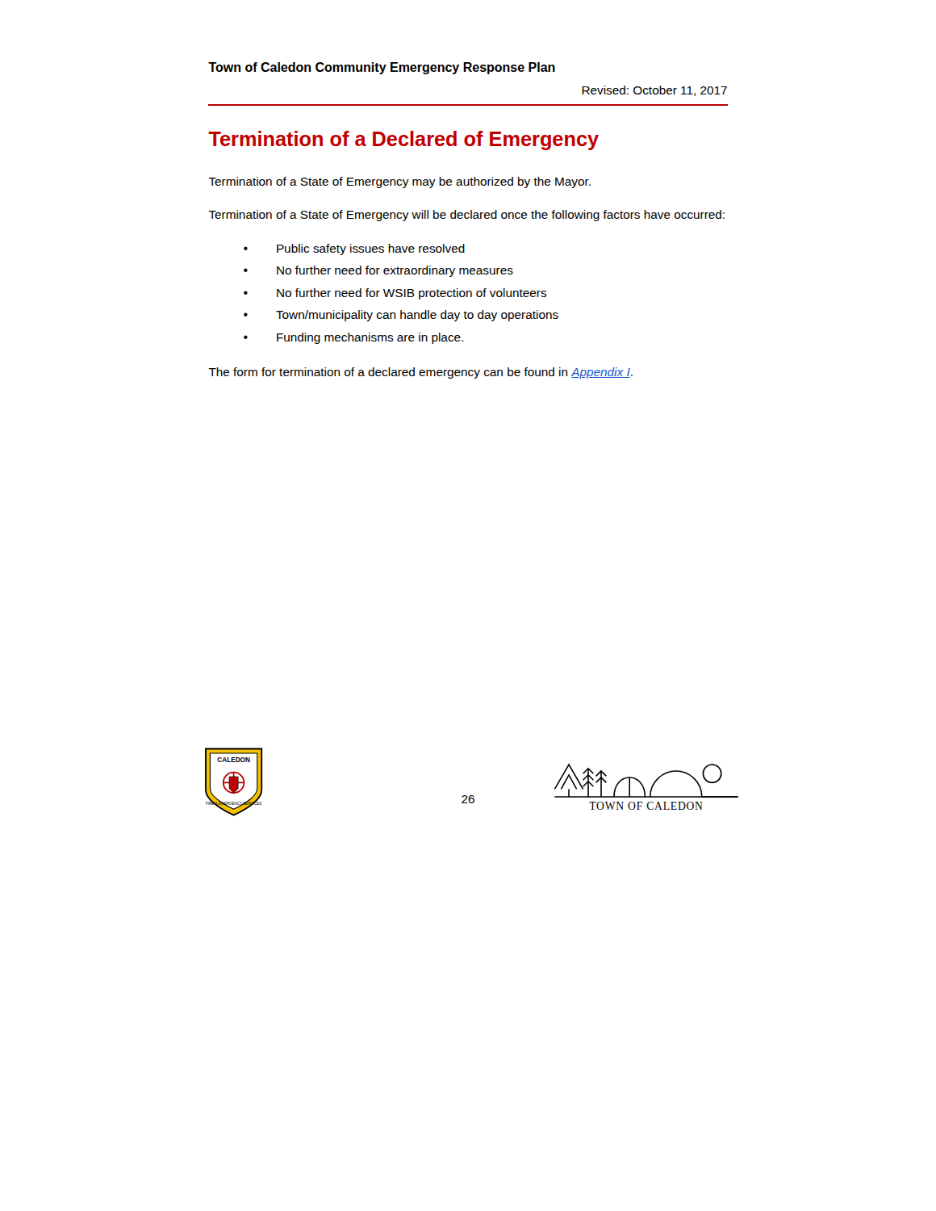Town of Caledon Community Emergency Response Plan
Revised: October 11, 2017
Termination of a Declared of Emergency
Termination of a State of Emergency may be authorized by the Mayor.
Termination of a State of Emergency will be declared once the following factors have occurred:
Public safety issues have resolved
No further need for extraordinary measures
No further need for WSIB protection of volunteers
Town/municipality can handle day to day operations
Funding mechanisms are in place.
The form for termination of a declared emergency can be found in Appendix I.
CALEDON FIRE & EMERGENCY SERVICES
26
TOWN OF CALEDON